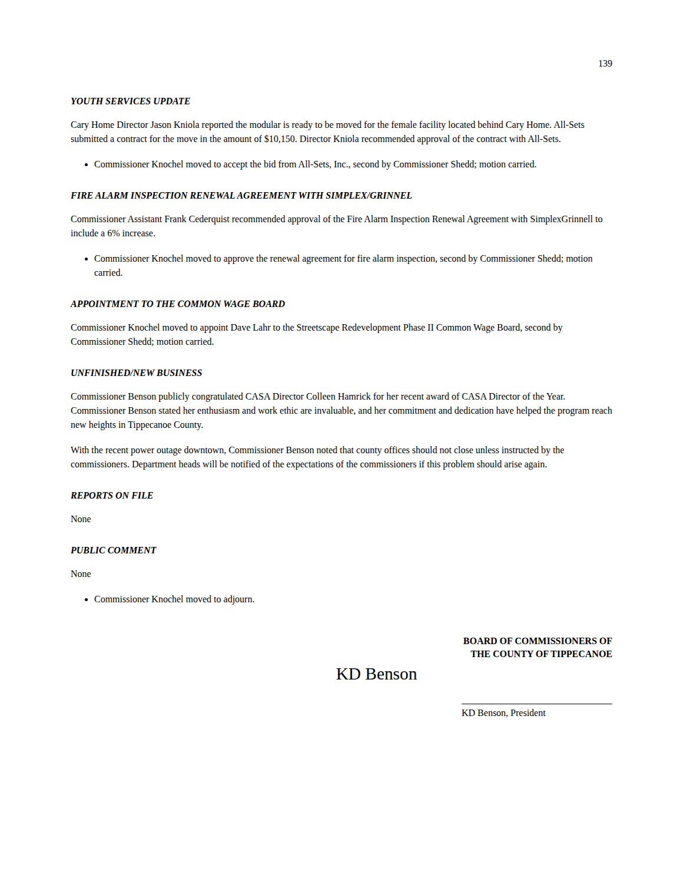139
YOUTH SERVICES UPDATE
Cary Home Director Jason Kniola reported the modular is ready to be moved for the female facility located behind Cary Home. All-Sets submitted a contract for the move in the amount of $10,150. Director Kniola recommended approval of the contract with All-Sets.
Commissioner Knochel moved to accept the bid from All-Sets, Inc., second by Commissioner Shedd; motion carried.
FIRE ALARM INSPECTION RENEWAL AGREEMENT WITH SIMPLEX/GRINNEL
Commissioner Assistant Frank Cederquist recommended approval of the Fire Alarm Inspection Renewal Agreement with SimplexGrinnell to include a 6% increase.
Commissioner Knochel moved to approve the renewal agreement for fire alarm inspection, second by Commissioner Shedd; motion carried.
APPOINTMENT TO THE COMMON WAGE BOARD
Commissioner Knochel moved to appoint Dave Lahr to the Streetscape Redevelopment Phase II Common Wage Board, second by Commissioner Shedd; motion carried.
UNFINISHED/NEW BUSINESS
Commissioner Benson publicly congratulated CASA Director Colleen Hamrick for her recent award of CASA Director of the Year. Commissioner Benson stated her enthusiasm and work ethic are invaluable, and her commitment and dedication have helped the program reach new heights in Tippecanoe County.
With the recent power outage downtown, Commissioner Benson noted that county offices should not close unless instructed by the commissioners. Department heads will be notified of the expectations of the commissioners if this problem should arise again.
REPORTS ON FILE
None
PUBLIC COMMENT
None
Commissioner Knochel moved to adjourn.
BOARD OF COMMISSIONERS OF
THE COUNTY OF TIPPECANOE
KD Benson
KD Benson, President